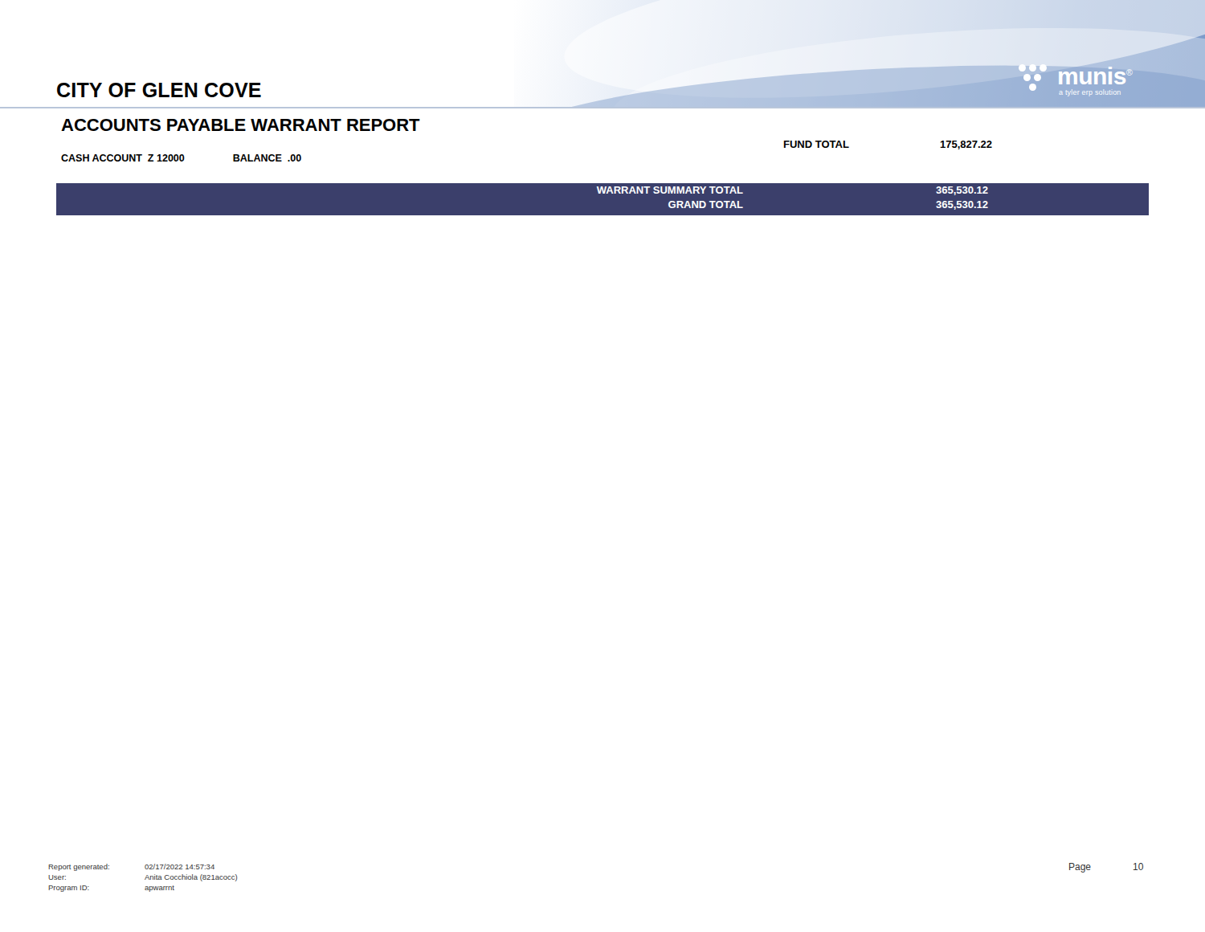munis®
a tyler erp solution
CITY OF GLEN COVE
ACCOUNTS PAYABLE WARRANT REPORT
FUND TOTAL
175,827.22
CASH ACCOUNT Z 12000 BALANCE .00
WARRANT SUMMARY TOTAL 365,530.12
GRAND TOTAL 365,530.12
| Report generated: | 02/17/2022 14:57:34 |
| User: | Anita Cocchiola (821acocc) |
| Program ID: | apwarrnt |
Page10